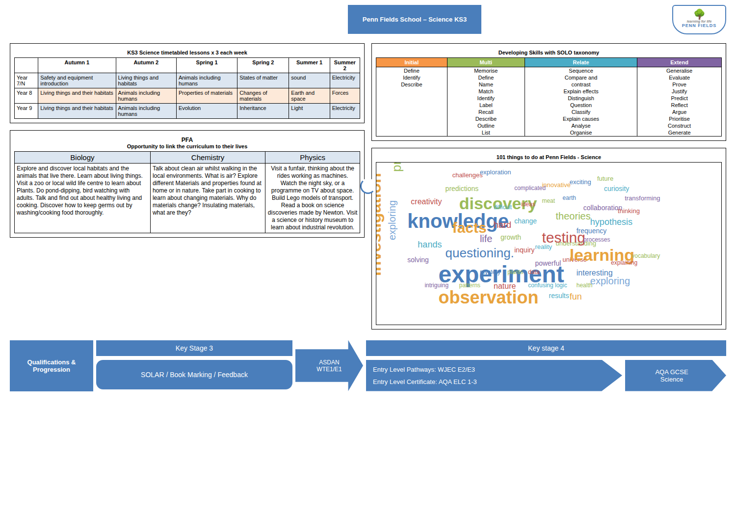Penn Fields School – Science KS3
🌳
learning for life
PENN FIELDS
KS3 Science timetabled lessons x 3 each week
| | Autumn 1 | Autumn 2 | Spring 1 | Spring 2 | Summer 1 | Summer 2 |
| --- | --- | --- | --- | --- | --- | --- |
| Year 7/N | Safety and equipment introduction | Living things and habitats | Animals including humans | States of matter | sound | Electricity |
| Year 8 | Living things and their habitats | Animals including humans | Properties of materials | Changes of materials | Earth and space | Forces |
| Year 9 | Living things and their habitats | Animals including humans | Evolution | Inheritance | Light | Electricity |
PFA Opportunity to link the curriculum to their lives
| Biology | Chemistry | Physics |
| --- | --- | --- |
| Explore and discover local habitats and the animals that live there. Learn about living things. Visit a zoo or local wild life centre to learn about Plants. Do pond-dipping, bird watching with adults. Talk and find out about healthy living and cooking. Discover how to keep germs out by washing/cooking food thoroughly. | Talk about clean air whilst walking in the local environments. What is air? Explore different Materials and properties found at home or in nature. Take part in cooking to learn about changing materials. Why do materials change? Insulating materials, what are they? | Visit a funfair, thinking about the rides working as machines. Watch the night sky, or a programme on TV about space. Build Lego models of transport. Read a book on science discoveries made by Newton. Visit a science or history museum to learn about industrial revolution. |
Developing Skills with SOLO taxonomy
| Initial | Multi | Relate | Extend |
| --- | --- | --- | --- |
| Define | Memorise | Sequence | Generalise |
| Identify | Define | Compare and | Evaluate |
| Describe | Name | contrast | Prove |
| | Match | Explain effects | Justify |
| | Identify | Distinguish | Predict |
| | Label | Question | Reflect |
| | Recall | Classify | Argue |
| | Describe | Explain causes | Prioritise |
| | Outline | Analyse | Construct |
| | List | Organise | Generate |
101 things to do at Penn Fields - Science
investigation exploring proving knowledge creativity hands solving predictions challenges exploration discovery facts hard change life growth questioning. inquiry reality understanding experiment observation intriguing patterns nature confusing logic health powerful universe testing frequency theories collaboration hypothesis learning interesting explaining vocabulary curiosity transforming thinking future exciting innovative complicated difficult ideas meat earth processes mystery plants data results fun exploring
Qualifications & Progression
Key Stage 3
SOLAR / Book Marking / Feedback
ASDAN
WTE1/E1
Key stage 4
Entry Level Pathways: WJEC E2/E3
Entry Level Certificate: AQA ELC 1-3
AQA GCSE
Science